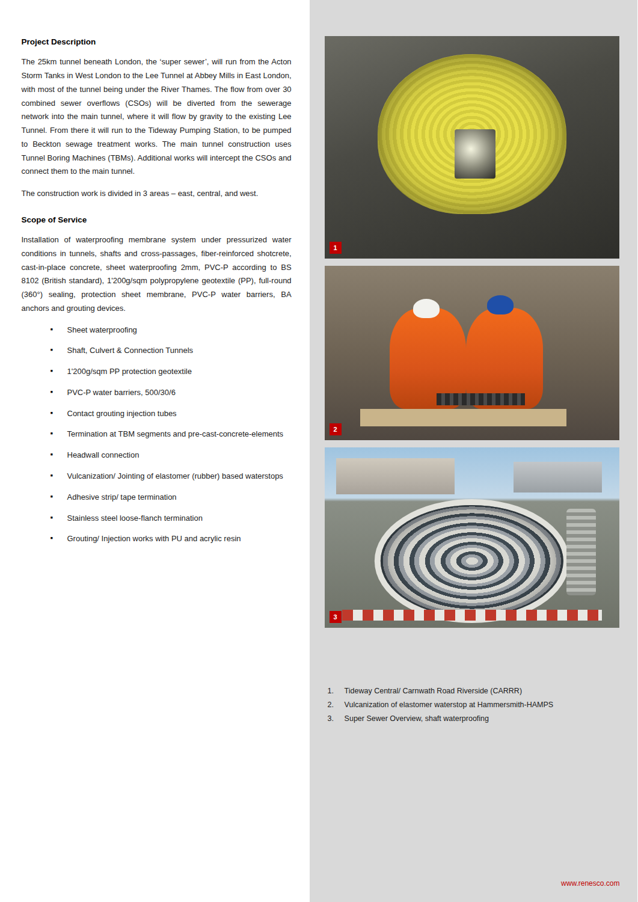Project Description
The 25km tunnel beneath London, the ‘super sewer’, will run from the Acton Storm Tanks in West London to the Lee Tunnel at Abbey Mills in East London, with most of the tunnel being under the River Thames. The flow from over 30 combined sewer overflows (CSOs) will be diverted from the sewerage network into the main tunnel, where it will flow by gravity to the existing Lee Tunnel. From there it will run to the Tideway Pumping Station, to be pumped to Beckton sewage treatment works. The main tunnel construction uses Tunnel Boring Machines (TBMs). Additional works will intercept the CSOs and connect them to the main tunnel.
The construction work is divided in 3 areas – east, central, and west.
Scope of Service
Installation of waterproofing membrane system under pressurized water conditions in tunnels, shafts and cross-passages, fiber-reinforced shotcrete, cast-in-place concrete, sheet waterproofing 2mm, PVC-P according to BS 8102 (British standard), 1'200g/sqm polypropylene geotextile (PP), full-round (360°) sealing, protection sheet membrane, PVC-P water barriers, BA anchors and grouting devices.
Sheet waterproofing
Shaft, Culvert & Connection Tunnels
1'200g/sqm PP protection geotextile
PVC-P water barriers, 500/30/6
Contact grouting injection tubes
Termination at TBM segments and pre-cast-concrete-elements
Headwall connection
Vulcanization/ Jointing of elastomer (rubber) based waterstops
Adhesive strip/ tape termination
Stainless steel loose-flanch termination
Grouting/ Injection works with PU and acrylic resin
1
2
3
Tideway Central/ Carnwath Road Riverside (CARRR)
Vulcanization of elastomer waterstop at Hammersmith-HAMPS
Super Sewer Overview, shaft waterproofing
www.renesco.com